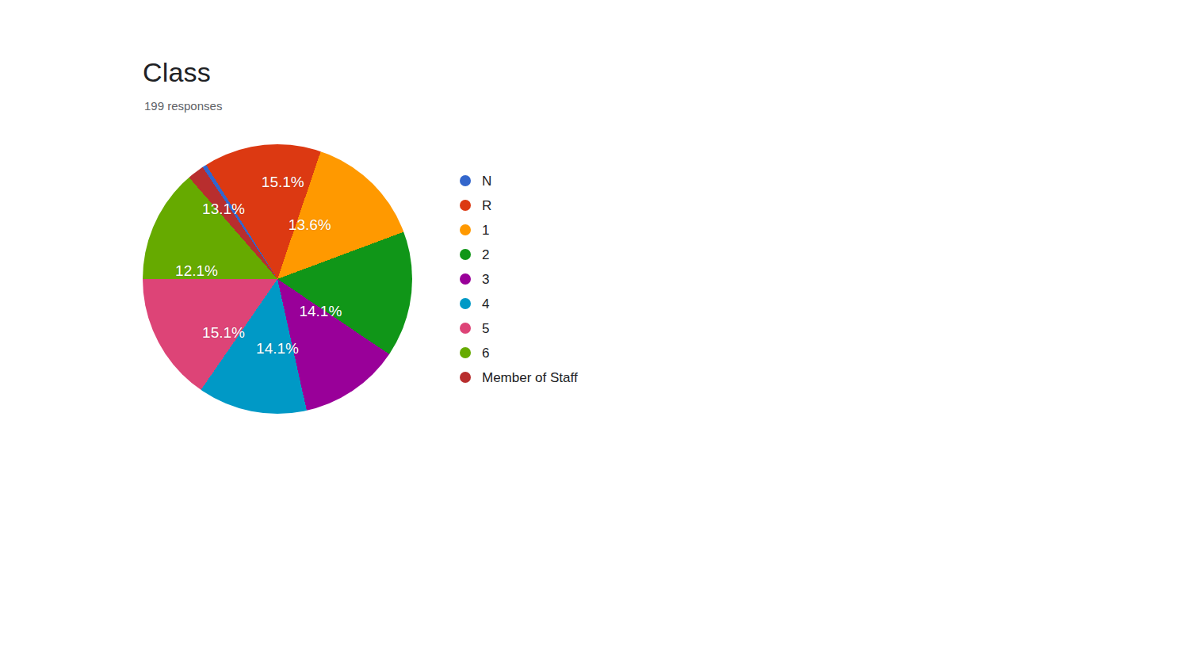Class
199 responses
13.6% 14.1% 14.1% 15.1% 12.1% 13.1% 15.1%
N
R
1
2
3
4
5
6
Member of Staff